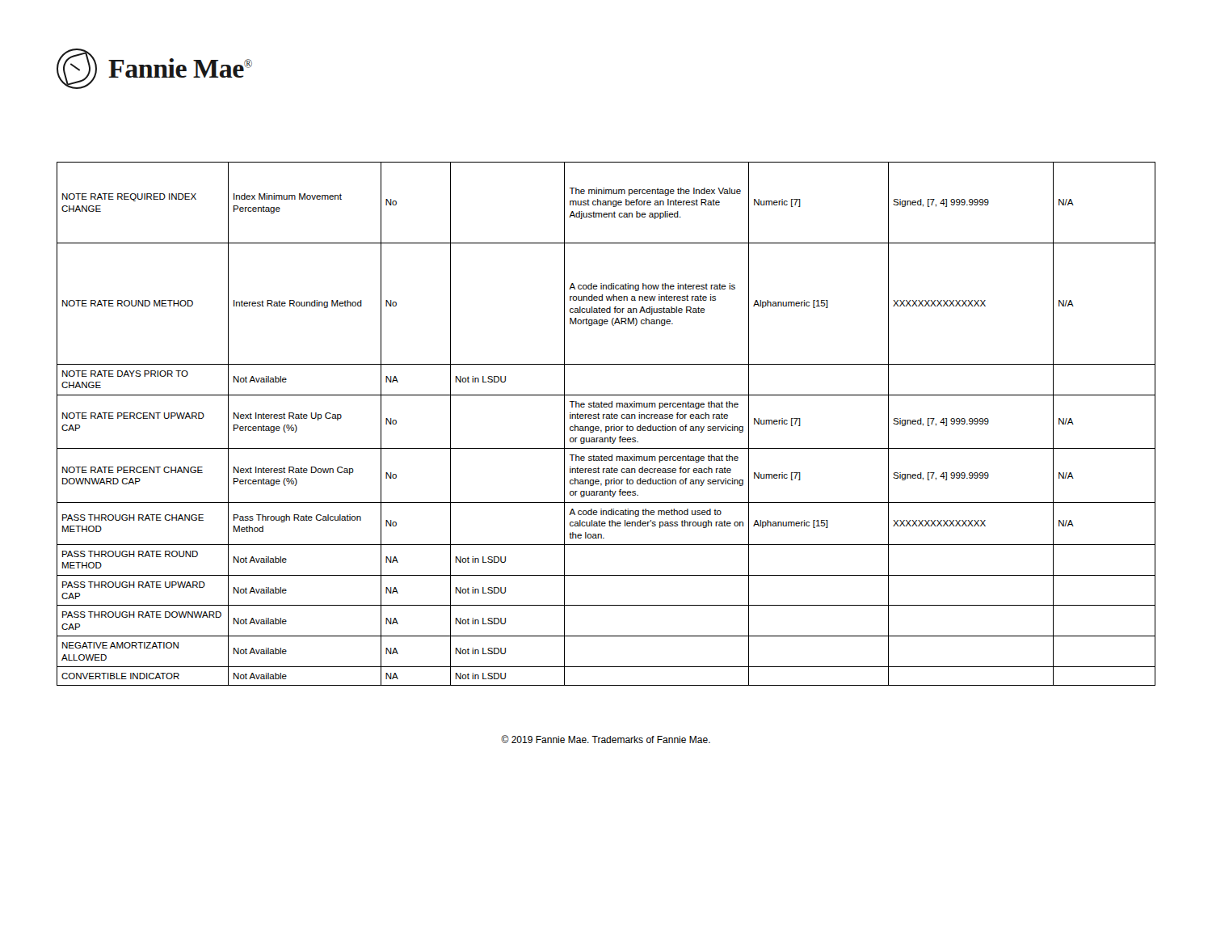Fannie Mae®
| NOTE RATE REQUIRED INDEX CHANGE | Index Minimum Movement Percentage | No | | The minimum percentage the Index Value must change before an Interest Rate Adjustment can be applied. | Numeric [7] | Signed, [7, 4] 999.9999 | N/A |
| NOTE RATE ROUND METHOD | Interest Rate Rounding Method | No | | A code indicating how the interest rate is rounded when a new interest rate is calculated for an Adjustable Rate Mortgage (ARM) change. | Alphanumeric [15] | XXXXXXXXXXXXXXX | N/A |
| NOTE RATE DAYS PRIOR TO CHANGE | Not Available | NA | Not in LSDU | | | | |
| NOTE RATE PERCENT UPWARD CAP | Next Interest Rate Up Cap Percentage (%) | No | | The stated maximum percentage that the interest rate can increase for each rate change, prior to deduction of any servicing or guaranty fees. | Numeric [7] | Signed, [7, 4] 999.9999 | N/A |
| NOTE RATE PERCENT CHANGE DOWNWARD CAP | Next Interest Rate Down Cap Percentage (%) | No | | The stated maximum percentage that the interest rate can decrease for each rate change, prior to deduction of any servicing or guaranty fees. | Numeric [7] | Signed, [7, 4] 999.9999 | N/A |
| PASS THROUGH RATE CHANGE METHOD | Pass Through Rate Calculation Method | No | | A code indicating the method used to calculate the lender's pass through rate on the loan. | Alphanumeric [15] | XXXXXXXXXXXXXXX | N/A |
| PASS THROUGH RATE ROUND METHOD | Not Available | NA | Not in LSDU | | | | |
| PASS THROUGH RATE UPWARD CAP | Not Available | NA | Not in LSDU | | | | |
| PASS THROUGH RATE DOWNWARD CAP | Not Available | NA | Not in LSDU | | | | |
| NEGATIVE AMORTIZATION ALLOWED | Not Available | NA | Not in LSDU | | | | |
| CONVERTIBLE INDICATOR | Not Available | NA | Not in LSDU | | | | |
© 2019 Fannie Mae. Trademarks of Fannie Mae.